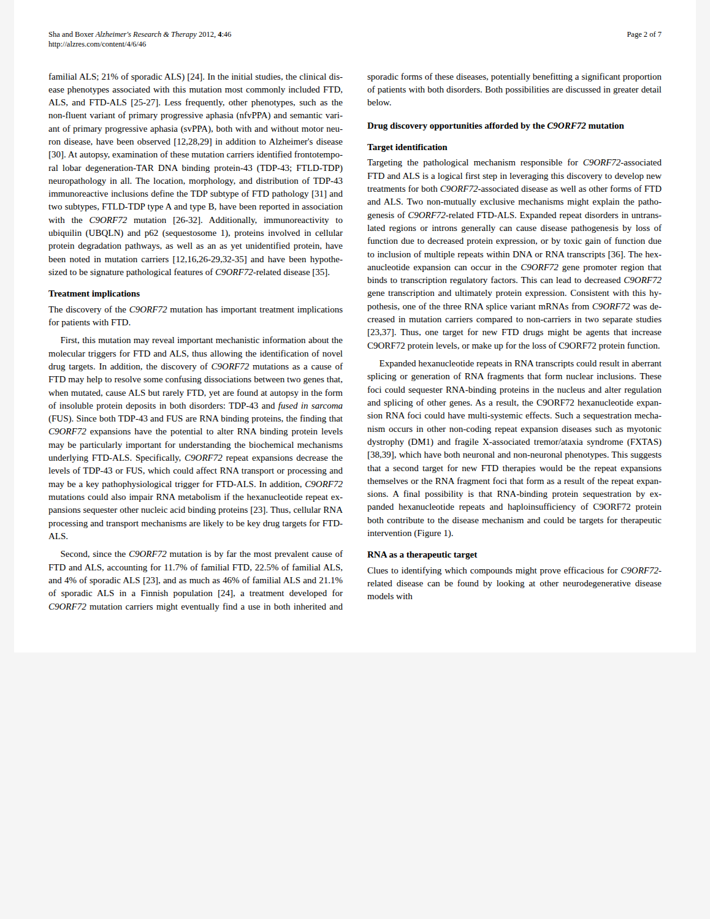Sha and Boxer Alzheimer's Research & Therapy 2012, 4:46
http://alzres.com/content/4/6/46
Page 2 of 7
familial ALS; 21% of sporadic ALS) [24]. In the initial studies, the clinical disease phenotypes associated with this mutation most commonly included FTD, ALS, and FTD-ALS [25-27]. Less frequently, other phenotypes, such as the non-fluent variant of primary progressive aphasia (nfvPPA) and semantic variant of primary progressive aphasia (svPPA), both with and without motor neuron disease, have been observed [12,28,29] in addition to Alzheimer's disease [30]. At autopsy, examination of these mutation carriers identified frontotemporal lobar degeneration-TAR DNA binding protein-43 (TDP-43; FTLD-TDP) neuropathology in all. The location, morphology, and distribution of TDP-43 immunoreactive inclusions define the TDP subtype of FTD pathology [31] and two subtypes, FTLD-TDP type A and type B, have been reported in association with the C9ORF72 mutation [26-32]. Additionally, immunoreactivity to ubiquilin (UBQLN) and p62 (sequestosome 1), proteins involved in cellular protein degradation pathways, as well as an as yet unidentified protein, have been noted in mutation carriers [12,16,26-29,32-35] and have been hypothesized to be signature pathological features of C9ORF72-related disease [35].
Treatment implications
The discovery of the C9ORF72 mutation has important treatment implications for patients with FTD.
First, this mutation may reveal important mechanistic information about the molecular triggers for FTD and ALS, thus allowing the identification of novel drug targets. In addition, the discovery of C9ORF72 mutations as a cause of FTD may help to resolve some confusing dissociations between two genes that, when mutated, cause ALS but rarely FTD, yet are found at autopsy in the form of insoluble protein deposits in both disorders: TDP-43 and fused in sarcoma (FUS). Since both TDP-43 and FUS are RNA binding proteins, the finding that C9ORF72 expansions have the potential to alter RNA binding protein levels may be particularly important for understanding the biochemical mechanisms underlying FTD-ALS. Specifically, C9ORF72 repeat expansions decrease the levels of TDP-43 or FUS, which could affect RNA transport or processing and may be a key pathophysiological trigger for FTD-ALS. In addition, C9ORF72 mutations could also impair RNA metabolism if the hexanucleotide repeat expansions sequester other nucleic acid binding proteins [23]. Thus, cellular RNA processing and transport mechanisms are likely to be key drug targets for FTD-ALS.
Second, since the C9ORF72 mutation is by far the most prevalent cause of FTD and ALS, accounting for 11.7% of familial FTD, 22.5% of familial ALS, and 4% of sporadic ALS [23], and as much as 46% of familial ALS and 21.1% of sporadic ALS in a Finnish population [24], a treatment developed for C9ORF72 mutation carriers might eventually find a use in both inherited and sporadic forms of these diseases, potentially benefitting a significant proportion of patients with both disorders. Both possibilities are discussed in greater detail below.
Drug discovery opportunities afforded by the C9ORF72 mutation
Target identification
Targeting the pathological mechanism responsible for C9ORF72-associated FTD and ALS is a logical first step in leveraging this discovery to develop new treatments for both C9ORF72-associated disease as well as other forms of FTD and ALS. Two non-mutually exclusive mechanisms might explain the pathogenesis of C9ORF72-related FTD-ALS. Expanded repeat disorders in untranslated regions or introns generally can cause disease pathogenesis by loss of function due to decreased protein expression, or by toxic gain of function due to inclusion of multiple repeats within DNA or RNA transcripts [36]. The hexanucleotide expansion can occur in the C9ORF72 gene promoter region that binds to transcription regulatory factors. This can lead to decreased C9ORF72 gene transcription and ultimately protein expression. Consistent with this hypothesis, one of the three RNA splice variant mRNAs from C9ORF72 was decreased in mutation carriers compared to non-carriers in two separate studies [23,37]. Thus, one target for new FTD drugs might be agents that increase C9ORF72 protein levels, or make up for the loss of C9ORF72 protein function.
Expanded hexanucleotide repeats in RNA transcripts could result in aberrant splicing or generation of RNA fragments that form nuclear inclusions. These foci could sequester RNA-binding proteins in the nucleus and alter regulation and splicing of other genes. As a result, the C9ORF72 hexanucleotide expansion RNA foci could have multi-systemic effects. Such a sequestration mechanism occurs in other non-coding repeat expansion diseases such as myotonic dystrophy (DM1) and fragile X-associated tremor/ataxia syndrome (FXTAS) [38,39], which have both neuronal and non-neuronal phenotypes. This suggests that a second target for new FTD therapies would be the repeat expansions themselves or the RNA fragment foci that form as a result of the repeat expansions. A final possibility is that RNA-binding protein sequestration by expanded hexanucleotide repeats and haploinsufficiency of C9ORF72 protein both contribute to the disease mechanism and could be targets for therapeutic intervention (Figure 1).
RNA as a therapeutic target
Clues to identifying which compounds might prove efficacious for C9ORF72-related disease can be found by looking at other neurodegenerative disease models with